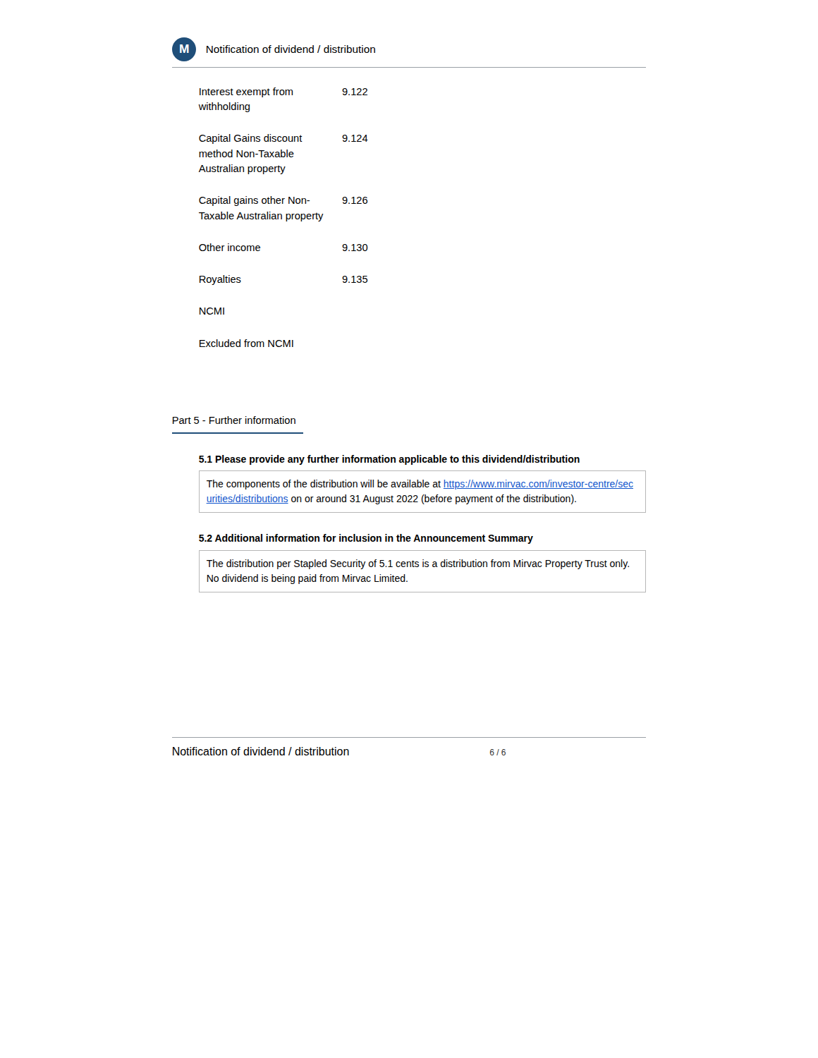M
Notification of dividend / distribution
| Interest exempt from withholding | 9.122 |
| Capital Gains discount method Non-Taxable Australian property | 9.124 |
| Capital gains other Non-Taxable Australian property | 9.126 |
| Other income | 9.130 |
| Royalties | 9.135 |
| NCMI | |
| Excluded from NCMI | |
Part 5 - Further information
5.1 Please provide any further information applicable to this dividend/distribution
The components of the distribution will be available at https://www.mirvac.com/investor-centre/securities/distributions on or around 31 August 2022 (before payment of the distribution).
5.2 Additional information for inclusion in the Announcement Summary
The distribution per Stapled Security of 5.1 cents is a distribution from Mirvac Property Trust only. No dividend is being paid from Mirvac Limited.
Notification of dividend / distribution
6 / 6